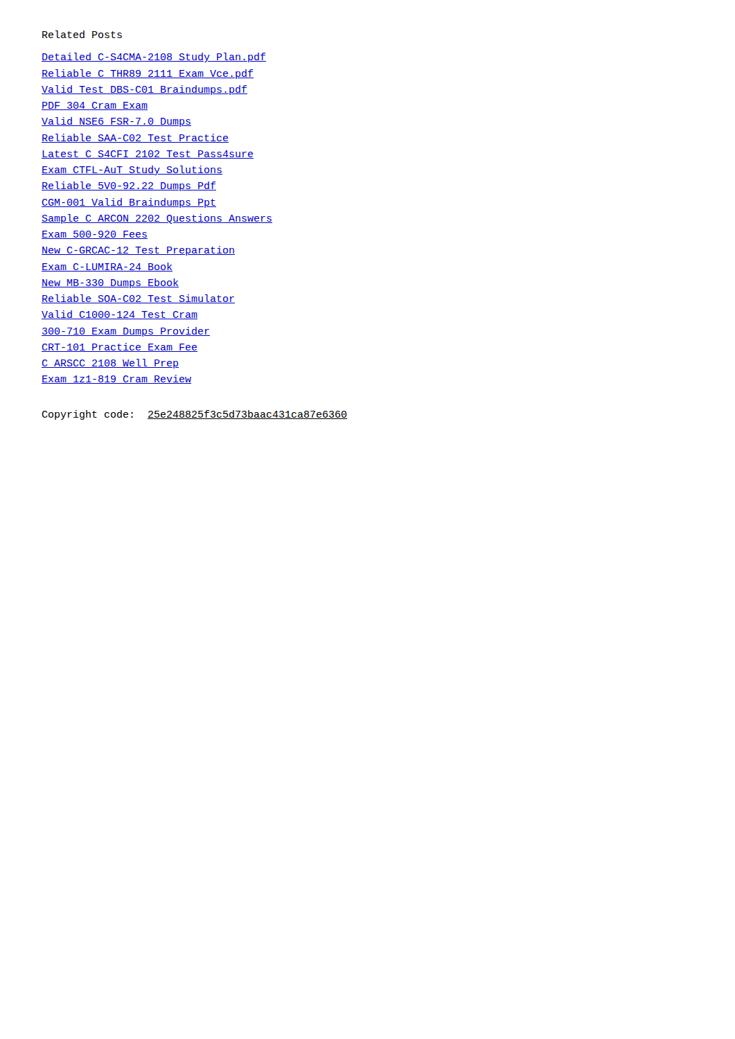Related Posts
Detailed C-S4CMA-2108 Study Plan.pdf
Reliable C_THR89_2111 Exam Vce.pdf
Valid Test DBS-C01 Braindumps.pdf
PDF 304 Cram Exam
Valid NSE6_FSR-7.0 Dumps
Reliable SAA-C02 Test Practice
Latest C_S4CFI_2102 Test Pass4sure
Exam CTFL-AuT Study Solutions
Reliable 5V0-92.22 Dumps Pdf
CGM-001 Valid Braindumps Ppt
Sample C_ARCON_2202 Questions Answers
Exam 500-920 Fees
New C-GRCAC-12 Test Preparation
Exam C-LUMIRA-24 Book
New MB-330 Dumps Ebook
Reliable SOA-C02 Test Simulator
Valid C1000-124 Test Cram
300-710 Exam Dumps Provider
CRT-101 Practice Exam Fee
C_ARSCC_2108 Well Prep
Exam 1z1-819 Cram Review
Copyright code: 25e248825f3c5d73baac431ca87e6360